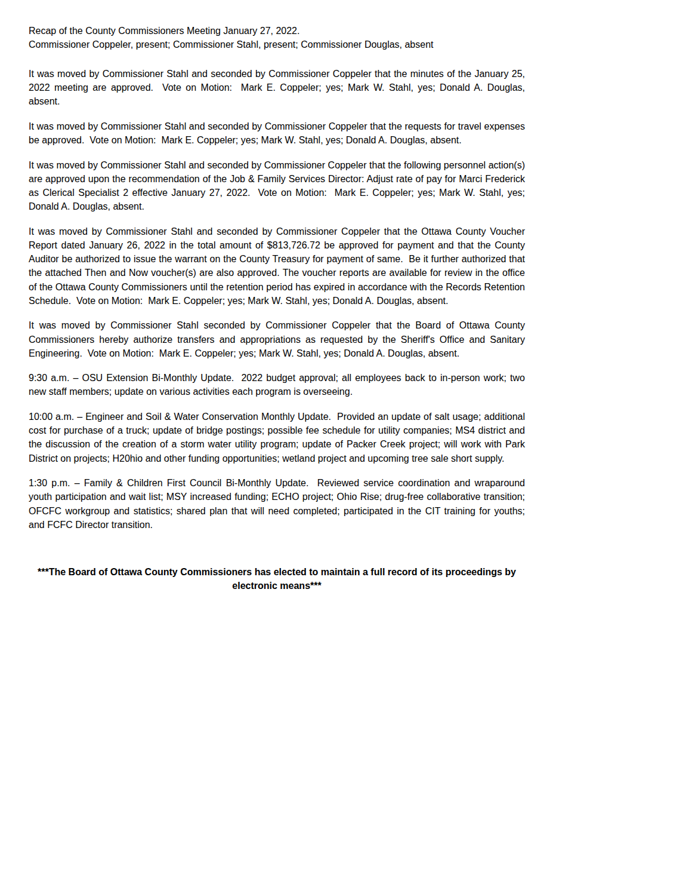Recap of the County Commissioners Meeting January 27, 2022.
Commissioner Coppeler, present; Commissioner Stahl, present; Commissioner Douglas, absent
It was moved by Commissioner Stahl and seconded by Commissioner Coppeler that the minutes of the January 25, 2022 meeting are approved. Vote on Motion: Mark E. Coppeler; yes; Mark W. Stahl, yes; Donald A. Douglas, absent.
It was moved by Commissioner Stahl and seconded by Commissioner Coppeler that the requests for travel expenses be approved. Vote on Motion: Mark E. Coppeler; yes; Mark W. Stahl, yes; Donald A. Douglas, absent.
It was moved by Commissioner Stahl and seconded by Commissioner Coppeler that the following personnel action(s) are approved upon the recommendation of the Job & Family Services Director: Adjust rate of pay for Marci Frederick as Clerical Specialist 2 effective January 27, 2022. Vote on Motion: Mark E. Coppeler; yes; Mark W. Stahl, yes; Donald A. Douglas, absent.
It was moved by Commissioner Stahl and seconded by Commissioner Coppeler that the Ottawa County Voucher Report dated January 26, 2022 in the total amount of $813,726.72 be approved for payment and that the County Auditor be authorized to issue the warrant on the County Treasury for payment of same. Be it further authorized that the attached Then and Now voucher(s) are also approved. The voucher reports are available for review in the office of the Ottawa County Commissioners until the retention period has expired in accordance with the Records Retention Schedule. Vote on Motion: Mark E. Coppeler; yes; Mark W. Stahl, yes; Donald A. Douglas, absent.
It was moved by Commissioner Stahl seconded by Commissioner Coppeler that the Board of Ottawa County Commissioners hereby authorize transfers and appropriations as requested by the Sheriff's Office and Sanitary Engineering. Vote on Motion: Mark E. Coppeler; yes; Mark W. Stahl, yes; Donald A. Douglas, absent.
9:30 a.m. – OSU Extension Bi-Monthly Update. 2022 budget approval; all employees back to in-person work; two new staff members; update on various activities each program is overseeing.
10:00 a.m. – Engineer and Soil & Water Conservation Monthly Update. Provided an update of salt usage; additional cost for purchase of a truck; update of bridge postings; possible fee schedule for utility companies; MS4 district and the discussion of the creation of a storm water utility program; update of Packer Creek project; will work with Park District on projects; H20hio and other funding opportunities; wetland project and upcoming tree sale short supply.
1:30 p.m. – Family & Children First Council Bi-Monthly Update. Reviewed service coordination and wraparound youth participation and wait list; MSY increased funding; ECHO project; Ohio Rise; drug-free collaborative transition; OFCFC workgroup and statistics; shared plan that will need completed; participated in the CIT training for youths; and FCFC Director transition.
***The Board of Ottawa County Commissioners has elected to maintain a full record of its proceedings by electronic means***